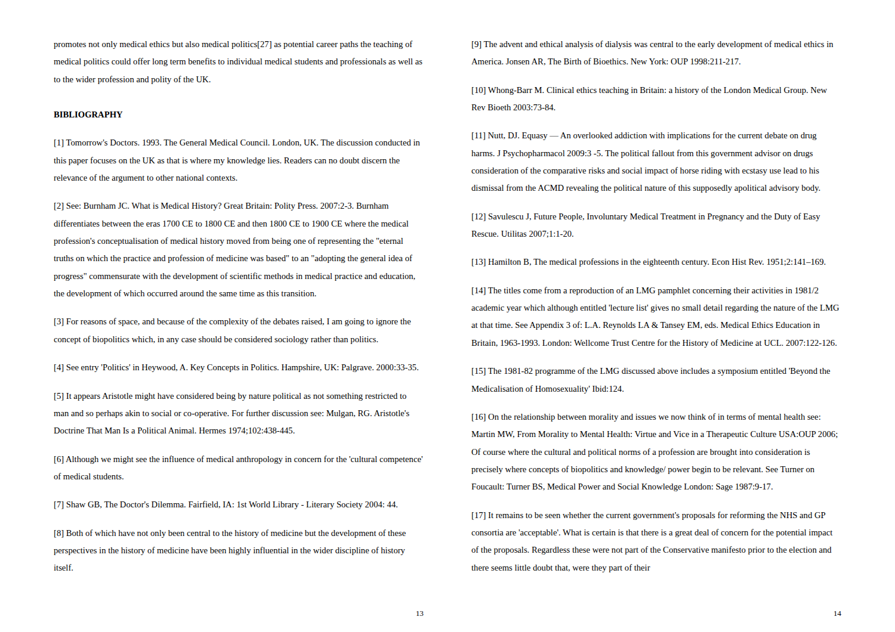promotes not only medical ethics but also medical politics[27] as potential career paths the teaching of medical politics could offer long term benefits to individual medical students and professionals as well as to the wider profession and polity of the UK.
BIBLIOGRAPHY
[1] Tomorrow's Doctors. 1993. The General Medical Council. London, UK. The discussion conducted in this paper focuses on the UK as that is where my knowledge lies. Readers can no doubt discern the relevance of the argument to other national contexts.
[2] See: Burnham JC. What is Medical History? Great Britain: Polity Press. 2007:2-3. Burnham differentiates between the eras 1700 CE to 1800 CE and then 1800 CE to 1900 CE where the medical profession's conceptualisation of medical history moved from being one of representing the "eternal truths on which the practice and profession of medicine was based" to an "adopting the general idea of progress" commensurate with the development of scientific methods in medical practice and education, the development of which occurred around the same time as this transition.
[3] For reasons of space, and because of the complexity of the debates raised, I am going to ignore the concept of biopolitics which, in any case should be considered sociology rather than politics.
[4] See entry 'Politics' in Heywood, A. Key Concepts in Politics. Hampshire, UK: Palgrave. 2000:33-35.
[5] It appears Aristotle might have considered being by nature political as not something restricted to man and so perhaps akin to social or co-operative. For further discussion see: Mulgan, RG. Aristotle's Doctrine That Man Is a Political Animal. Hermes 1974;102:438-445.
[6] Although we might see the influence of medical anthropology in concern for the 'cultural competence' of medical students.
[7] Shaw GB, The Doctor's Dilemma. Fairfield, IA: 1st World Library - Literary Society 2004: 44.
[8] Both of which have not only been central to the history of medicine but the development of these perspectives in the history of medicine have been highly influential in the wider discipline of history itself.
13
[9] The advent and ethical analysis of dialysis was central to the early development of medical ethics in America. Jonsen AR, The Birth of Bioethics. New York: OUP 1998:211-217.
[10] Whong-Barr M. Clinical ethics teaching in Britain: a history of the London Medical Group. New Rev Bioeth 2003:73-84.
[11] Nutt, DJ. Equasy — An overlooked addiction with implications for the current debate on drug harms. J Psychopharmacol 2009:3 -5. The political fallout from this government advisor on drugs consideration of the comparative risks and social impact of horse riding with ecstasy use lead to his dismissal from the ACMD revealing the political nature of this supposedly apolitical advisory body.
[12] Savulescu J, Future People, Involuntary Medical Treatment in Pregnancy and the Duty of Easy Rescue. Utilitas 2007;1:1-20.
[13] Hamilton B, The medical professions in the eighteenth century. Econ Hist Rev. 1951;2:141–169.
[14] The titles come from a reproduction of an LMG pamphlet concerning their activities in 1981/2 academic year which although entitled 'lecture list' gives no small detail regarding the nature of the LMG at that time. See Appendix 3 of: L.A. Reynolds LA & Tansey EM, eds. Medical Ethics Education in Britain, 1963-1993. London: Wellcome Trust Centre for the History of Medicine at UCL. 2007:122-126.
[15] The 1981-82 programme of the LMG discussed above includes a symposium entitled 'Beyond the Medicalisation of Homosexuality' Ibid:124.
[16] On the relationship between morality and issues we now think of in terms of mental health see: Martin MW, From Morality to Mental Health: Virtue and Vice in a Therapeutic Culture USA:OUP 2006; Of course where the cultural and political norms of a profession are brought into consideration is precisely where concepts of biopolitics and knowledge/ power begin to be relevant. See Turner on Foucault: Turner BS, Medical Power and Social Knowledge London: Sage 1987:9-17.
[17] It remains to be seen whether the current government's proposals for reforming the NHS and GP consortia are 'acceptable'. What is certain is that there is a great deal of concern for the potential impact of the proposals. Regardless these were not part of the Conservative manifesto prior to the election and there seems little doubt that, were they part of their
14